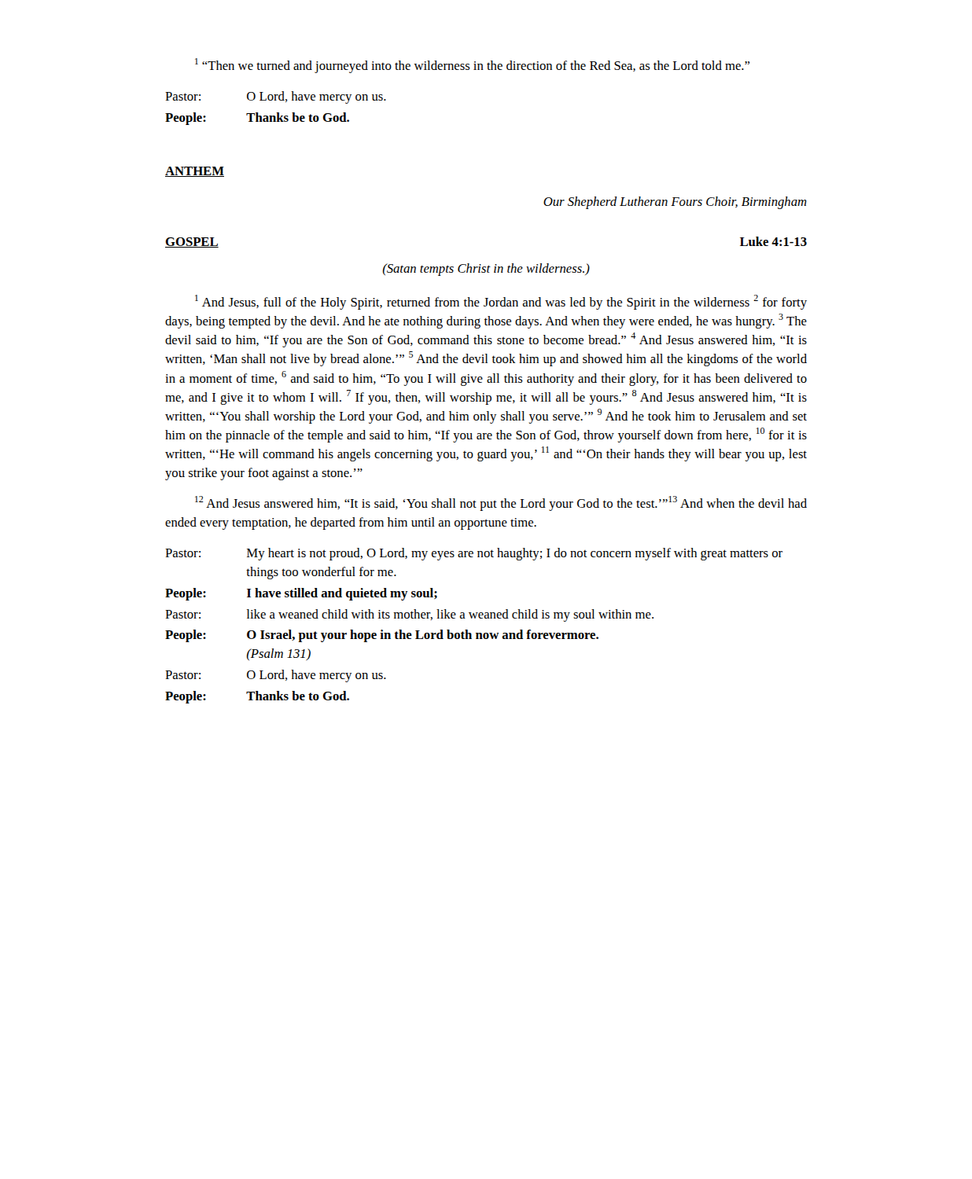1 “Then we turned and journeyed into the wilderness in the direction of the Red Sea, as the Lord told me.”
| Pastor: | O Lord, have mercy on us. |
| People: | Thanks be to God. |
ANTHEM
Our Shepherd Lutheran Fours Choir, Birmingham
GOSPEL
Luke 4:1-13
(Satan tempts Christ in the wilderness.)
1 And Jesus, full of the Holy Spirit, returned from the Jordan and was led by the Spirit in the wilderness 2 for forty days, being tempted by the devil. And he ate nothing during those days. And when they were ended, he was hungry. 3 The devil said to him, “If you are the Son of God, command this stone to become bread.” 4 And Jesus answered him, “It is written, ‘Man shall not live by bread alone.’” 5 And the devil took him up and showed him all the kingdoms of the world in a moment of time, 6 and said to him, “To you I will give all this authority and their glory, for it has been delivered to me, and I give it to whom I will. 7 If you, then, will worship me, it will all be yours.” 8 And Jesus answered him, “It is written, “‘You shall worship the Lord your God, and him only shall you serve.’” 9 And he took him to Jerusalem and set him on the pinnacle of the temple and said to him, “If you are the Son of God, throw yourself down from here, 10 for it is written, “‘He will command his angels concerning you, to guard you,’ 11 and “‘On their hands they will bear you up, lest you strike your foot against a stone.’”
12 And Jesus answered him, “It is said, ‘You shall not put the Lord your God to the test.’”13 And when the devil had ended every temptation, he departed from him until an opportune time.
| Pastor: | My heart is not proud, O Lord, my eyes are not haughty; I do not concern myself with great matters or things too wonderful for me. |
| People: | I have stilled and quieted my soul; |
| Pastor: | like a weaned child with its mother, like a weaned child is my soul within me. |
| People: | O Israel, put your hope in the Lord both now and forevermore. (Psalm 131) |
| Pastor: | O Lord, have mercy on us. |
| People: | Thanks be to God. |